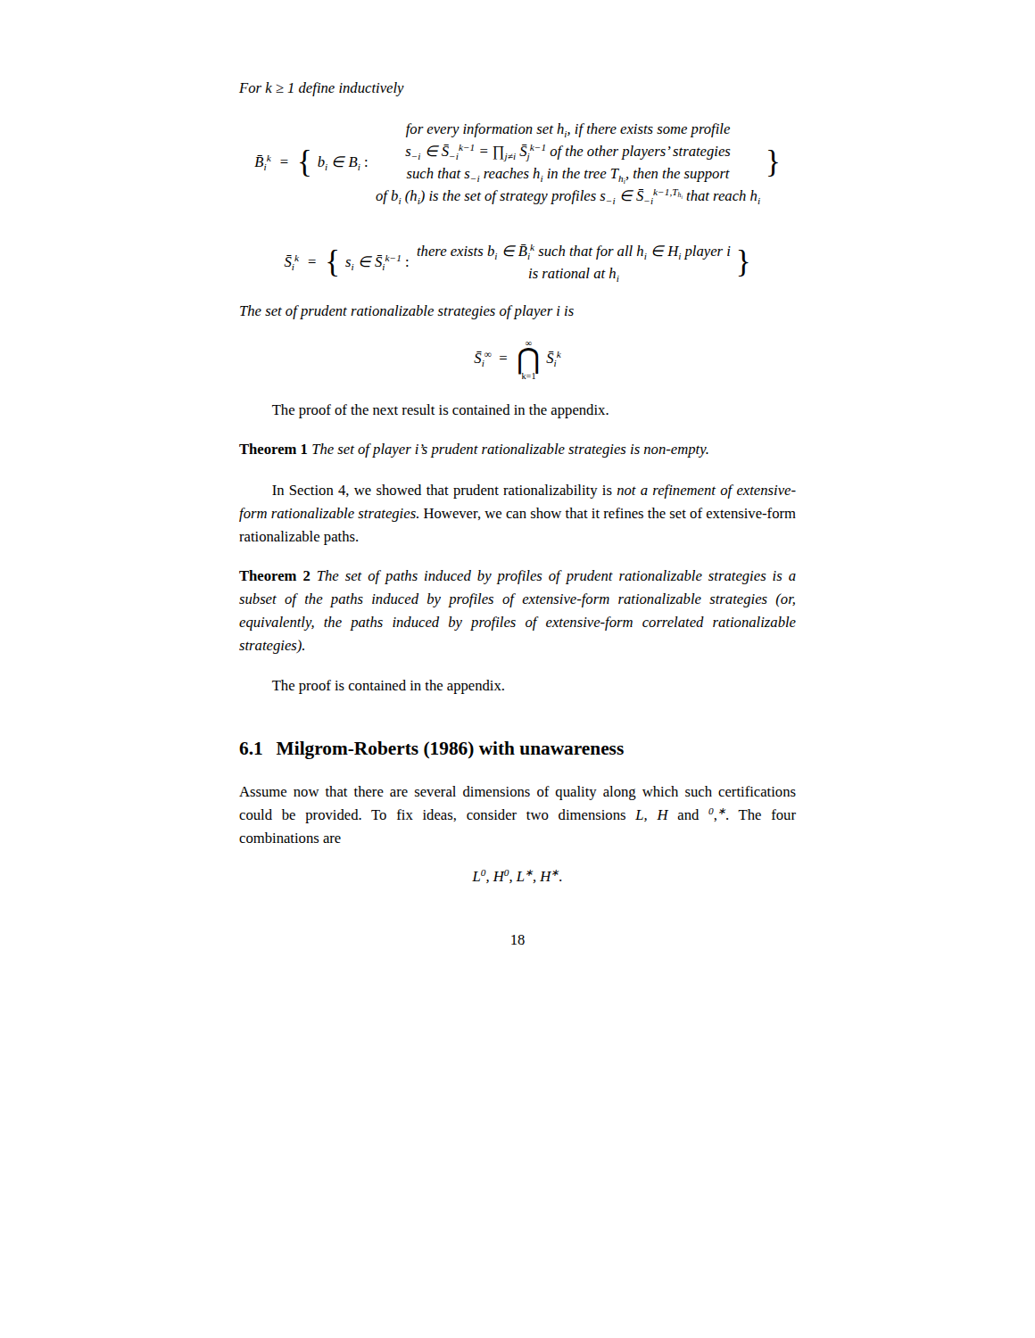For k ≥ 1 define inductively
B̄ik = { bi ∈ Bi :
for every information set hi, if there exists some profile
s−i ∈ S̄−ik−1 = ∏j≠i S̄jk−1 of the other players’ strategies
such that s−i reaches hi in the tree Thi, then the support
of bi (hi) is the set of strategy profiles s−i ∈ S̄−ik−1,Thi that reach hi
}
S̄ik = { si ∈ S̄ik−1 :
there exists bi ∈ B̄ik such that for all hi ∈ Hi player i
is rational at hi
}
The set of prudent rationalizable strategies of player i is
S̄i∞ = ∞ ⋂ k=1 S̄ik
The proof of the next result is contained in the appendix.
Theorem 1 The set of player i’s prudent rationalizable strategies is non-empty.
In Section 4, we showed that prudent rationalizability is not a refinement of extensive-form rationalizable strategies. However, we can show that it refines the set of extensive-form rationalizable paths.
Theorem 2 The set of paths induced by profiles of prudent rationalizable strategies is a subset of the paths induced by profiles of extensive-form rationalizable strategies (or, equivalently, the paths induced by profiles of extensive-form correlated rationalizable strategies).
The proof is contained in the appendix.
6.1 Milgrom-Roberts (1986) with unawareness
Assume now that there are several dimensions of quality along which such certifications could be provided. To fix ideas, consider two dimensions L, H and 0,∗. The four combinations are
L0, H0, L∗, H∗.
18